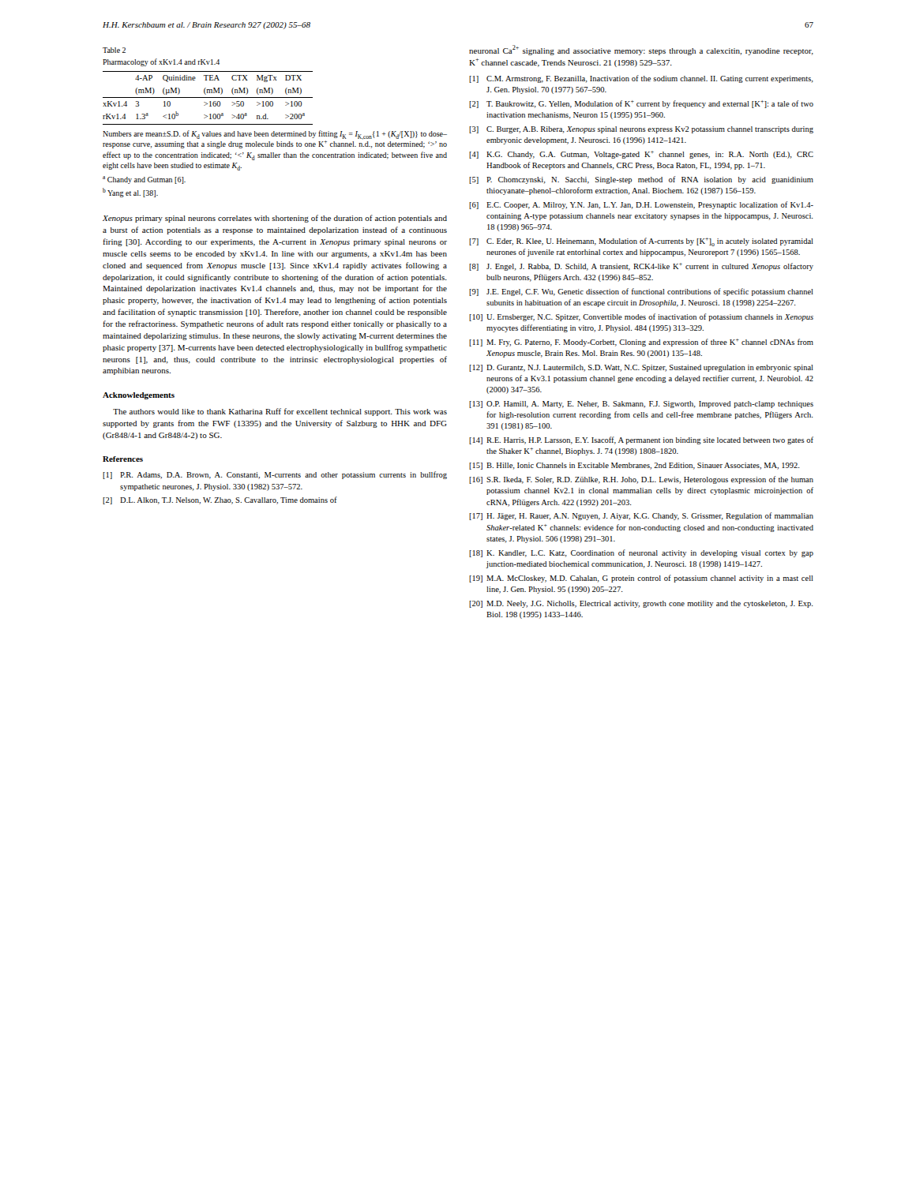H.H. Kerschbaum et al. / Brain Research 927 (2002) 55–68 67
Table 2
Pharmacology of xKv1.4 and rKv1.4
| | 4-AP | Quinidine | TEA | CTX | MgTx | DTX |
| --- | --- | --- | --- | --- | --- | --- |
| | (mM) | (µM) | (mM) | (nM) | (nM) | (nM) |
| xKv1.4 | 3 | 10 | >160 | >50 | >100 | >100 |
| rKv1.4 | 1.3 a | <10 b | >100 a | >40 a | n.d. | >200 a |
Numbers are mean±S.D. of Kd values and have been determined by fitting IK = IK,con{1 + (Kd/[X])} to dose–response curve, assuming that a single drug molecule binds to one K+ channel. n.d., not determined; ‘>’ no effect up to the concentration indicated; ‘<’ Kd smaller than the concentration indicated; between five and eight cells have been studied to estimate Kd.
a Chandy and Gutman [6].
b Yang et al. [38].
Xenopus primary spinal neurons correlates with shortening of the duration of action potentials and a burst of action potentials as a response to maintained depolarization instead of a continuous firing [30]. According to our experiments, the A-current in Xenopus primary spinal neurons or muscle cells seems to be encoded by xKv1.4. In line with our arguments, a xKv1.4m has been cloned and sequenced from Xenopus muscle [13]. Since xKv1.4 rapidly activates following a depolarization, it could significantly contribute to shortening of the duration of action potentials. Maintained depolarization inactivates Kv1.4 channels and, thus, may not be important for the phasic property, however, the inactivation of Kv1.4 may lead to lengthening of action potentials and facilitation of synaptic transmission [10]. Therefore, another ion channel could be responsible for the refractoriness. Sympathetic neurons of adult rats respond either tonically or phasically to a maintained depolarizing stimulus. In these neurons, the slowly activating M-current determines the phasic property [37]. M-currents have been detected electrophysiologically in bullfrog sympathetic neurons [1], and, thus, could contribute to the intrinsic electrophysiological properties of amphibian neurons.
Acknowledgements
The authors would like to thank Katharina Ruff for excellent technical support. This work was supported by grants from the FWF (13395) and the University of Salzburg to HHK and DFG (Gr848/4-1 and Gr848/4-2) to SG.
References
P.R. Adams, D.A. Brown, A. Constanti, M-currents and other potassium currents in bullfrog sympathetic neurones, J. Physiol. 330 (1982) 537–572.
D.L. Alkon, T.J. Nelson, W. Zhao, S. Cavallaro, Time domains of
neuronal Ca2+ signaling and associative memory: steps through a calexcitin, ryanodine receptor, K+ channel cascade, Trends Neurosci. 21 (1998) 529–537.
C.M. Armstrong, F. Bezanilla, Inactivation of the sodium channel. II. Gating current experiments, J. Gen. Physiol. 70 (1977) 567–590.
T. Baukrowitz, G. Yellen, Modulation of K+ current by frequency and external [K+]: a tale of two inactivation mechanisms, Neuron 15 (1995) 951–960.
C. Burger, A.B. Ribera, Xenopus spinal neurons express Kv2 potassium channel transcripts during embryonic development, J. Neurosci. 16 (1996) 1412–1421.
K.G. Chandy, G.A. Gutman, Voltage-gated K+ channel genes, in: R.A. North (Ed.), CRC Handbook of Receptors and Channels, CRC Press, Boca Raton, FL, 1994, pp. 1–71.
P. Chomczynski, N. Sacchi, Single-step method of RNA isolation by acid guanidinium thiocyanate–phenol–chloroform extraction, Anal. Biochem. 162 (1987) 156–159.
E.C. Cooper, A. Milroy, Y.N. Jan, L.Y. Jan, D.H. Lowenstein, Presynaptic localization of Kv1.4-containing A-type potassium channels near excitatory synapses in the hippocampus, J. Neurosci. 18 (1998) 965–974.
C. Eder, R. Klee, U. Heinemann, Modulation of A-currents by [K+]o in acutely isolated pyramidal neurones of juvenile rat entorhinal cortex and hippocampus, Neuroreport 7 (1996) 1565–1568.
J. Engel, J. Rabba, D. Schild, A transient, RCK4-like K+ current in cultured Xenopus olfactory bulb neurons, Pflügers Arch. 432 (1996) 845–852.
J.E. Engel, C.F. Wu, Genetic dissection of functional contributions of specific potassium channel subunits in habituation of an escape circuit in Drosophila, J. Neurosci. 18 (1998) 2254–2267.
U. Ernsberger, N.C. Spitzer, Convertible modes of inactivation of potassium channels in Xenopus myocytes differentiating in vitro, J. Physiol. 484 (1995) 313–329.
M. Fry, G. Paterno, F. Moody-Corbett, Cloning and expression of three K+ channel cDNAs from Xenopus muscle, Brain Res. Mol. Brain Res. 90 (2001) 135–148.
D. Gurantz, N.J. Lautermilch, S.D. Watt, N.C. Spitzer, Sustained upregulation in embryonic spinal neurons of a Kv3.1 potassium channel gene encoding a delayed rectifier current, J. Neurobiol. 42 (2000) 347–356.
O.P. Hamill, A. Marty, E. Neher, B. Sakmann, F.J. Sigworth, Improved patch-clamp techniques for high-resolution current recording from cells and cell-free membrane patches, Pflügers Arch. 391 (1981) 85–100.
R.E. Harris, H.P. Larsson, E.Y. Isacoff, A permanent ion binding site located between two gates of the Shaker K+ channel, Biophys. J. 74 (1998) 1808–1820.
B. Hille, Ionic Channels in Excitable Membranes, 2nd Edition, Sinauer Associates, MA, 1992.
S.R. Ikeda, F. Soler, R.D. Zühlke, R.H. Joho, D.L. Lewis, Heterologous expression of the human potassium channel Kv2.1 in clonal mammalian cells by direct cytoplasmic microinjection of cRNA, Pflügers Arch. 422 (1992) 201–203.
H. Jäger, H. Rauer, A.N. Nguyen, J. Aiyar, K.G. Chandy, S. Grissmer, Regulation of mammalian Shaker-related K+ channels: evidence for non-conducting closed and non-conducting inactivated states, J. Physiol. 506 (1998) 291–301.
K. Kandler, L.C. Katz, Coordination of neuronal activity in developing visual cortex by gap junction-mediated biochemical communication, J. Neurosci. 18 (1998) 1419–1427.
M.A. McCloskey, M.D. Cahalan, G protein control of potassium channel activity in a mast cell line, J. Gen. Physiol. 95 (1990) 205–227.
M.D. Neely, J.G. Nicholls, Electrical activity, growth cone motility and the cytoskeleton, J. Exp. Biol. 198 (1995) 1433–1446.